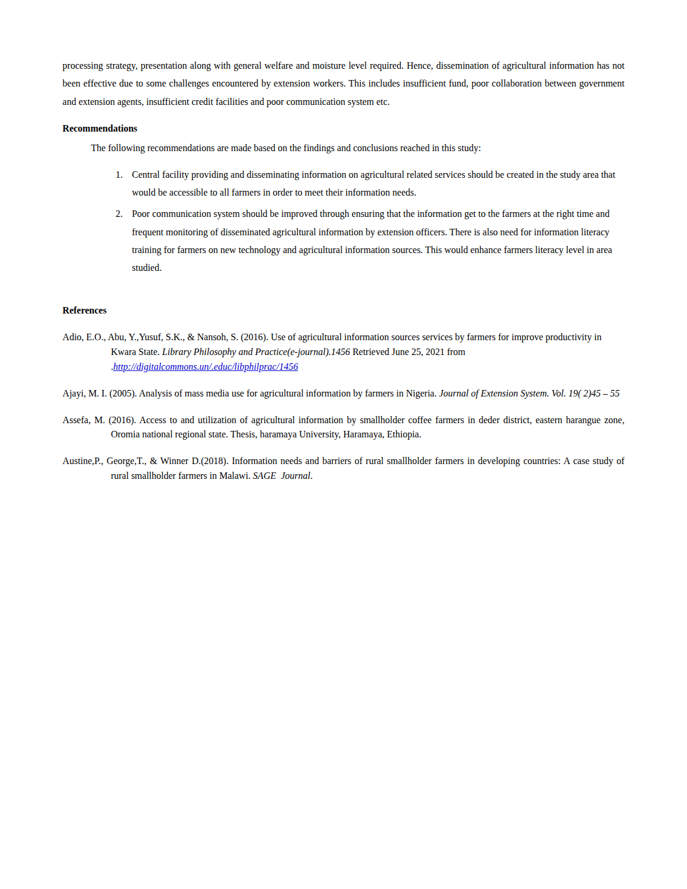processing strategy, presentation along with general welfare and moisture level required. Hence, dissemination of agricultural information has not been effective due to some challenges encountered by extension workers. This includes insufficient fund, poor collaboration between government and extension agents, insufficient credit facilities and poor communication system etc.
Recommendations
The following recommendations are made based on the findings and conclusions reached in this study:
Central facility providing and disseminating information on agricultural related services should be created in the study area that would be accessible to all farmers in order to meet their information needs.
Poor communication system should be improved through ensuring that the information get to the farmers at the right time and frequent monitoring of disseminated agricultural information by extension officers. There is also need for information literacy training for farmers on new technology and agricultural information sources. This would enhance farmers literacy level in area studied.
References
Adio, E.O., Abu, Y.,Yusuf, S.K., & Nansoh, S. (2016). Use of agricultural information sources services by farmers for improve productivity in Kwara State. Library Philosophy and Practice(e-journal).1456 Retrieved June 25, 2021 from .http://digitalcommons.un/.educ/libphilprac/1456
Ajayi, M. I. (2005). Analysis of mass media use for agricultural information by farmers in Nigeria. Journal of Extension System. Vol. 19( 2)45 – 55
Assefa, M. (2016). Access to and utilization of agricultural information by smallholder coffee farmers in deder district, eastern harangue zone, Oromia national regional state. Thesis, haramaya University, Haramaya, Ethiopia.
Austine,P., George,T., & Winner D.(2018). Information needs and barriers of rural smallholder farmers in developing countries: A case study of rural smallholder farmers in Malawi. SAGE Journal.